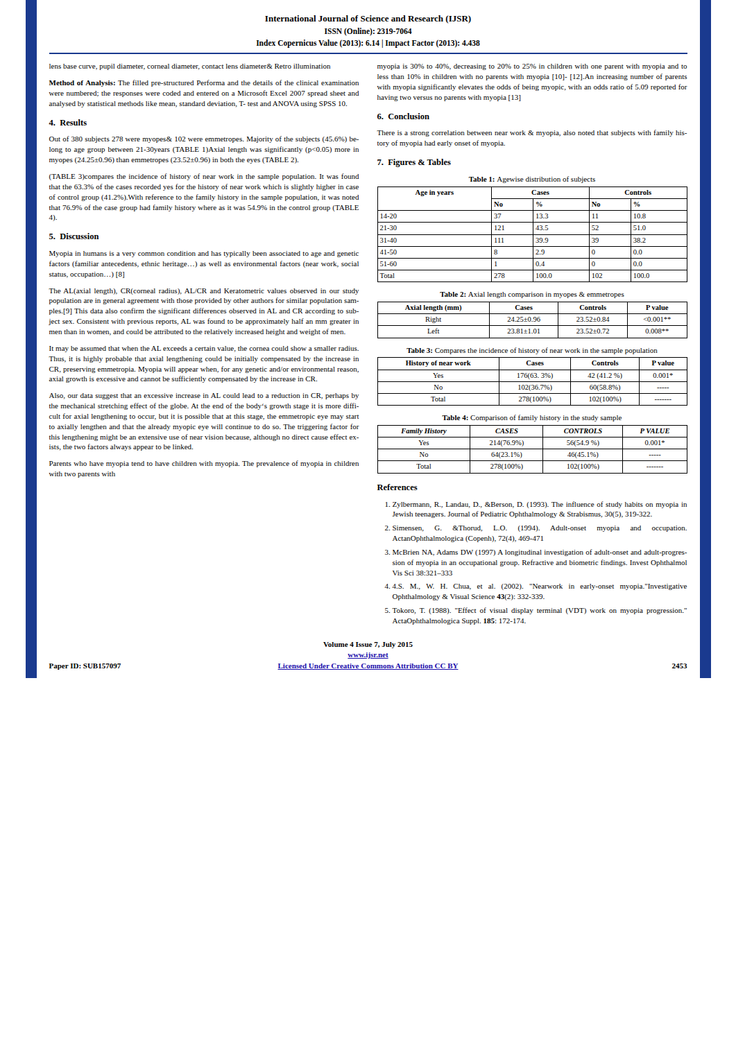International Journal of Science and Research (IJSR)
ISSN (Online): 2319-7064
Index Copernicus Value (2013): 6.14 | Impact Factor (2013): 4.438
lens base curve, pupil diameter, corneal diameter, contact lens diameter& Retro illumination
Method of Analysis: The filled pre-structured Performa and the details of the clinical examination were numbered; the responses were coded and entered on a Microsoft Excel 2007 spread sheet and analysed by statistical methods like mean, standard deviation, T- test and ANOVA using SPSS 10.
4. Results
Out of 380 subjects 278 were myopes& 102 were emmetropes. Majority of the subjects (45.6%) belong to age group between 21-30years (TABLE 1)Axial length was significantly (p<0.05) more in myopes (24.25±0.96) than emmetropes (23.52±0.96) in both the eyes (TABLE 2).
(TABLE 3)compares the incidence of history of near work in the sample population. It was found that the 63.3% of the cases recorded yes for the history of near work which is slightly higher in case of control group (41.2%).With reference to the family history in the sample population, it was noted that 76.9% of the case group had family history where as it was 54.9% in the control group (TABLE 4).
5. Discussion
Myopia in humans is a very common condition and has typically been associated to age and genetic factors (familiar antecedents, ethnic heritage…) as well as environmental factors (near work, social status, occupation…) [8]
The AL(axial length), CR(corneal radius), AL/CR and Keratometric values observed in our study population are in general agreement with those provided by other authors for similar population samples.[9] This data also confirm the significant differences observed in AL and CR according to subject sex. Consistent with previous reports, AL was found to be approximately half an mm greater in men than in women, and could be attributed to the relatively increased height and weight of men.
It may be assumed that when the AL exceeds a certain value, the cornea could show a smaller radius. Thus, it is highly probable that axial lengthening could be initially compensated by the increase in CR, preserving emmetropia. Myopia will appear when, for any genetic and/or environmental reason, axial growth is excessive and cannot be sufficiently compensated by the increase in CR.
Also, our data suggest that an excessive increase in AL could lead to a reduction in CR, perhaps by the mechanical stretching effect of the globe. At the end of the body‘s growth stage it is more difficult for axial lengthening to occur, but it is possible that at this stage, the emmetropic eye may start to axially lengthen and that the already myopic eye will continue to do so. The triggering factor for this lengthening might be an extensive use of near vision because, although no direct cause effect exists, the two factors always appear to be linked.
Parents who have myopia tend to have children with myopia. The prevalence of myopia in children with two parents with
myopia is 30% to 40%, decreasing to 20% to 25% in children with one parent with myopia and to less than 10% in children with no parents with myopia [10]- [12].An increasing number of parents with myopia significantly elevates the odds of being myopic, with an odds ratio of 5.09 reported for having two versus no parents with myopia [13]
6. Conclusion
There is a strong correlation between near work & myopia, also noted that subjects with family history of myopia had early onset of myopia.
7. Figures & Tables
Table 1: Agewise distribution of subjects
| Age in years | Cases | Controls |
| --- | --- | --- |
| No | % | No | % |
| 14-20 | 37 | 13.3 | 11 | 10.8 |
| 21-30 | 121 | 43.5 | 52 | 51.0 |
| 31-40 | 111 | 39.9 | 39 | 38.2 |
| 41-50 | 8 | 2.9 | 0 | 0.0 |
| 51-60 | 1 | 0.4 | 0 | 0.0 |
| Total | 278 | 100.0 | 102 | 100.0 |
Table 2: Axial length comparison in myopes & emmetropes
| Axial length (mm) | Cases | Controls | P value |
| --- | --- | --- | --- |
| Right | 24.25±0.96 | 23.52±0.84 | <0.001** |
| Left | 23.81±1.01 | 23.52±0.72 | 0.008** |
Table 3: Compares the incidence of history of near work in the sample population
| History of near work | Cases | Controls | P value |
| --- | --- | --- | --- |
| Yes | 176(63. 3%) | 42 (41.2 %) | 0.001* |
| No | 102(36.7%) | 60(58.8%) | ----- |
| Total | 278(100%) | 102(100%) | ------- |
Table 4: Comparison of family history in the study sample
| Family History | CASES | CONTROLS | P VALUE |
| --- | --- | --- | --- |
| Yes | 214(76.9%) | 56(54.9 %) | 0.001* |
| No | 64(23.1%) | 46(45.1%) | ----- |
| Total | 278(100%) | 102(100%) | ------- |
References
Zylbermann, R., Landau, D., &Berson, D. (1993). The influence of study habits on myopia in Jewish teenagers. Journal of Pediatric Ophthalmology & Strabismus, 30(5), 319-322.
Simensen, G. &Thorud, L.O. (1994). Adult-onset myopia and occupation. ActanOphthalmologica (Copenh), 72(4), 469-471
McBrien NA, Adams DW (1997) A longitudinal investigation of adult-onset and adult-progression of myopia in an occupational group. Refractive and biometric findings. Invest Ophthalmol Vis Sci 38:321–333
4.S. M., W. H. Chua, et al. (2002). "Nearwork in early-onset myopia."Investigative Ophthalmology & Visual Science 43(2): 332-339.
Tokoro, T. (1988). "Effect of visual display terminal (VDT) work on myopia progression." ActaOphthalmologica Suppl. 185: 172-174.
Paper ID: SUB157097
Volume 4 Issue 7, July 2015
www.ijsr.net
Licensed Under Creative Commons Attribution CC BY
2453